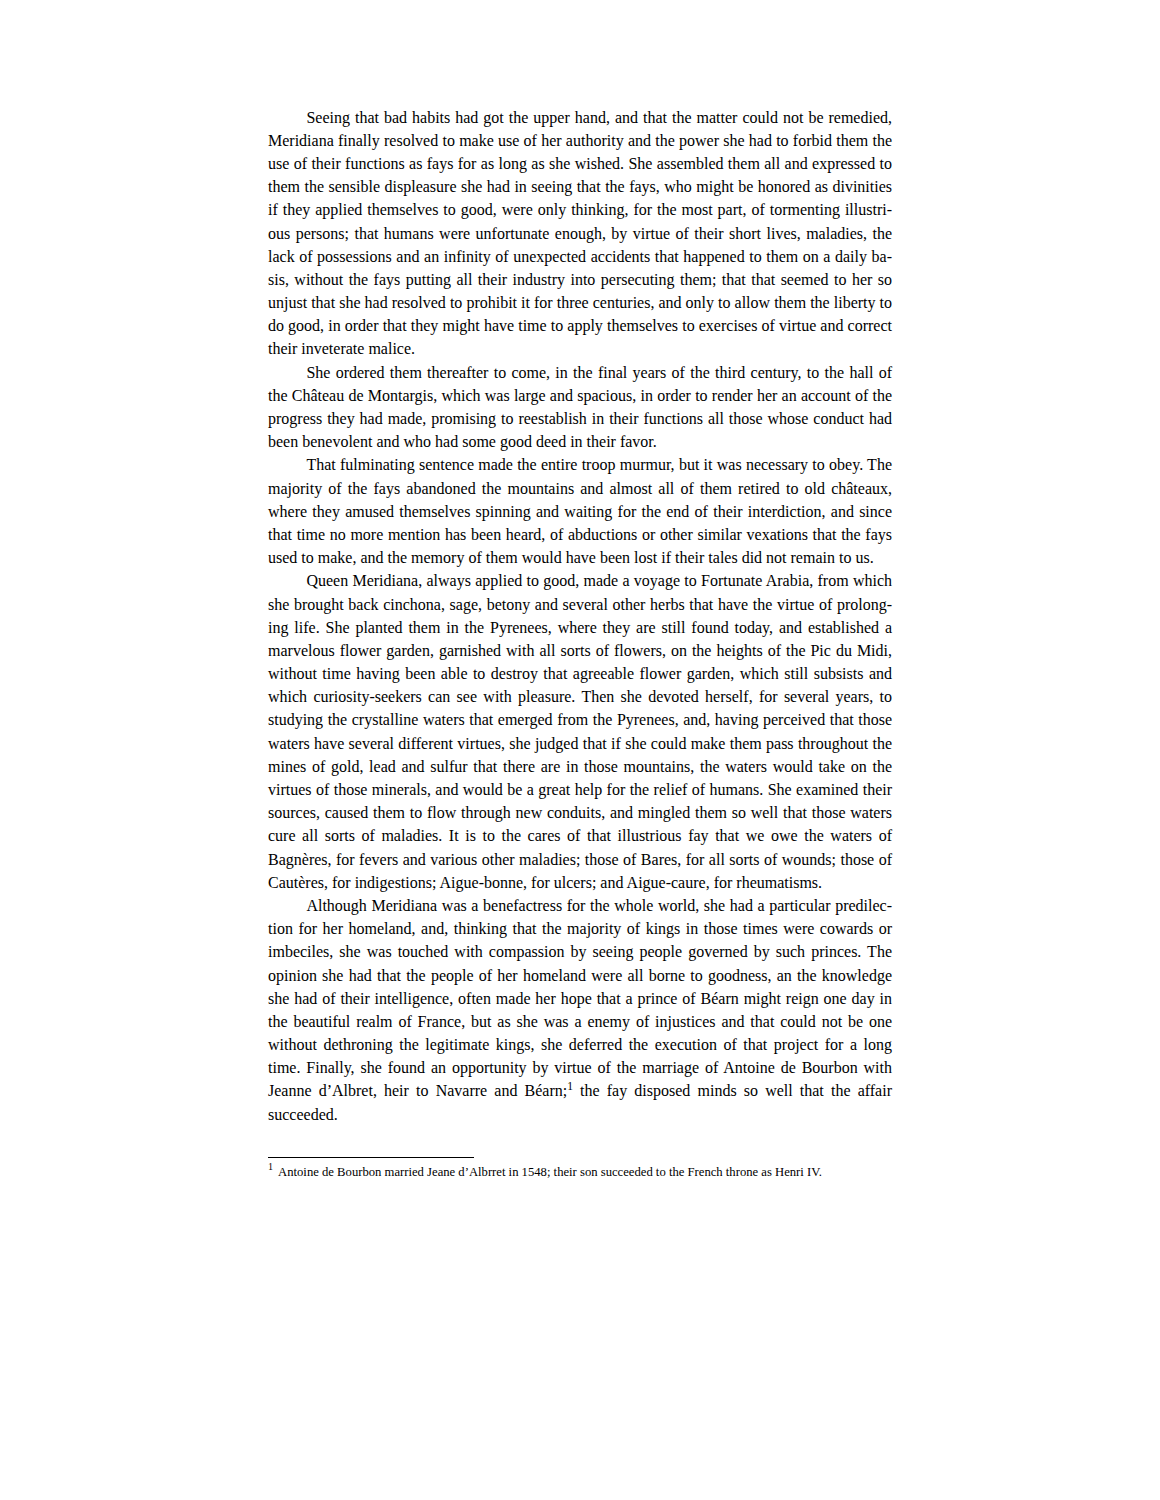Seeing that bad habits had got the upper hand, and that the matter could not be remedied, Meridiana finally resolved to make use of her authority and the power she had to forbid them the use of their functions as fays for as long as she wished. She assembled them all and expressed to them the sensible displeasure she had in seeing that the fays, who might be honored as divinities if they applied themselves to good, were only thinking, for the most part, of tormenting illustrious persons; that humans were unfortunate enough, by virtue of their short lives, maladies, the lack of possessions and an infinity of unexpected accidents that happened to them on a daily basis, without the fays putting all their industry into persecuting them; that that seemed to her so unjust that she had resolved to prohibit it for three centuries, and only to allow them the liberty to do good, in order that they might have time to apply themselves to exercises of virtue and correct their inveterate malice.
She ordered them thereafter to come, in the final years of the third century, to the hall of the Château de Montargis, which was large and spacious, in order to render her an account of the progress they had made, promising to reestablish in their functions all those whose conduct had been benevolent and who had some good deed in their favor.
That fulminating sentence made the entire troop murmur, but it was necessary to obey. The majority of the fays abandoned the mountains and almost all of them retired to old châteaux, where they amused themselves spinning and waiting for the end of their interdiction, and since that time no more mention has been heard, of abductions or other similar vexations that the fays used to make, and the memory of them would have been lost if their tales did not remain to us.
Queen Meridiana, always applied to good, made a voyage to Fortunate Arabia, from which she brought back cinchona, sage, betony and several other herbs that have the virtue of prolonging life. She planted them in the Pyrenees, where they are still found today, and established a marvelous flower garden, garnished with all sorts of flowers, on the heights of the Pic du Midi, without time having been able to destroy that agreeable flower garden, which still subsists and which curiosity-seekers can see with pleasure. Then she devoted herself, for several years, to studying the crystalline waters that emerged from the Pyrenees, and, having perceived that those waters have several different virtues, she judged that if she could make them pass throughout the mines of gold, lead and sulfur that there are in those mountains, the waters would take on the virtues of those minerals, and would be a great help for the relief of humans. She examined their sources, caused them to flow through new conduits, and mingled them so well that those waters cure all sorts of maladies. It is to the cares of that illustrious fay that we owe the waters of Bagnères, for fevers and various other maladies; those of Bares, for all sorts of wounds; those of Cautères, for indigestions; Aigue-bonne, for ulcers; and Aigue-caure, for rheumatisms.
Although Meridiana was a benefactress for the whole world, she had a particular predilection for her homeland, and, thinking that the majority of kings in those times were cowards or imbeciles, she was touched with compassion by seeing people governed by such princes. The opinion she had that the people of her homeland were all borne to goodness, an the knowledge she had of their intelligence, often made her hope that a prince of Béarn might reign one day in the beautiful realm of France, but as she was a enemy of injustices and that could not be one without dethroning the legitimate kings, she deferred the execution of that project for a long time. Finally, she found an opportunity by virtue of the marriage of Antoine de Bourbon with Jeanne d’Albret, heir to Navarre and Béarn;1 the fay disposed minds so well that the affair succeeded.
1 Antoine de Bourbon married Jeane d’Albrret in 1548; their son succeeded to the French throne as Henri IV.